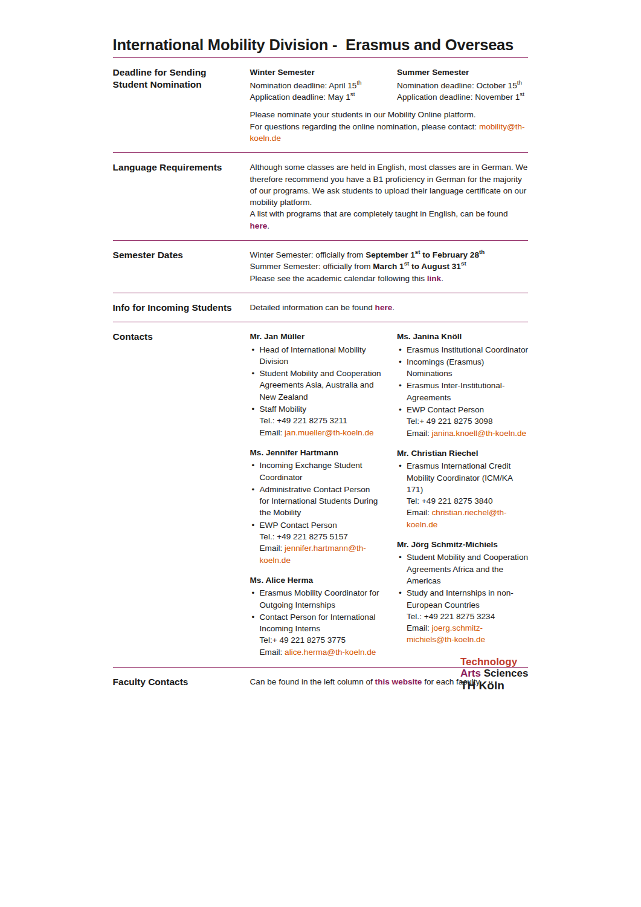International Mobility Division - Erasmus and Overseas
Deadline for Sending
Student Nomination
Winter Semester
Nomination deadline: April 15th
Application deadline: May 1st
Summer Semester
Nomination deadline: October 15th
Application deadline: November 1st
Please nominate your students in our Mobility Online platform.
For questions regarding the online nomination, please contact: mobility@th-koeln.de
Language Requirements
Although some classes are held in English, most classes are in German. We therefore recommend you have a B1 proficiency in German for the majority of our programs. We ask students to upload their language certificate on our mobility platform.
A list with programs that are completely taught in English, can be found here.
Semester Dates
Winter Semester: officially from September 1st to February 28th
Summer Semester: officially from March 1st to August 31st
Please see the academic calendar following this link.
Info for Incoming Students
Detailed information can be found here.
Contacts
Mr. Jan Müller
Head of International Mobility Division
Student Mobility and Cooperation Agreements Asia, Australia and New Zealand
Staff Mobility
Tel.: +49 221 8275 3211
Email: jan.mueller@th-koeln.de
Ms. Jennifer Hartmann
Incoming Exchange Student Coordinator
Administrative Contact Person for International Students During the Mobility
EWP Contact Person
Tel.: +49 221 8275 5157
Email: jennifer.hartmann@th-koeln.de
Ms. Alice Herma
Erasmus Mobility Coordinator for Outgoing Internships
Contact Person for International Incoming Interns
Tel:+ 49 221 8275 3775
Email: alice.herma@th-koeln.de
Ms. Janina Knöll
Erasmus Institutional Coordinator
Incomings (Erasmus) Nominations
Erasmus Inter-Institutional-Agreements
EWP Contact Person
Tel:+ 49 221 8275 3098
Email: janina.knoell@th-koeln.de
Mr. Christian Riechel
Erasmus International Credit Mobility Coordinator (ICM/KA 171)
Tel: +49 221 8275 3840
Email: christian.riechel@th-koeln.de
Mr. Jörg Schmitz-Michiels
Student Mobility and Cooperation Agreements Africa and the Americas
Study and Internships in non-European Countries
Tel.: +49 221 8275 3234
Email: joerg.schmitz-michiels@th-koeln.de
Faculty Contacts
Can be found in the left column of this website for each faculty.
Technology
Arts Sciences
TH Köln